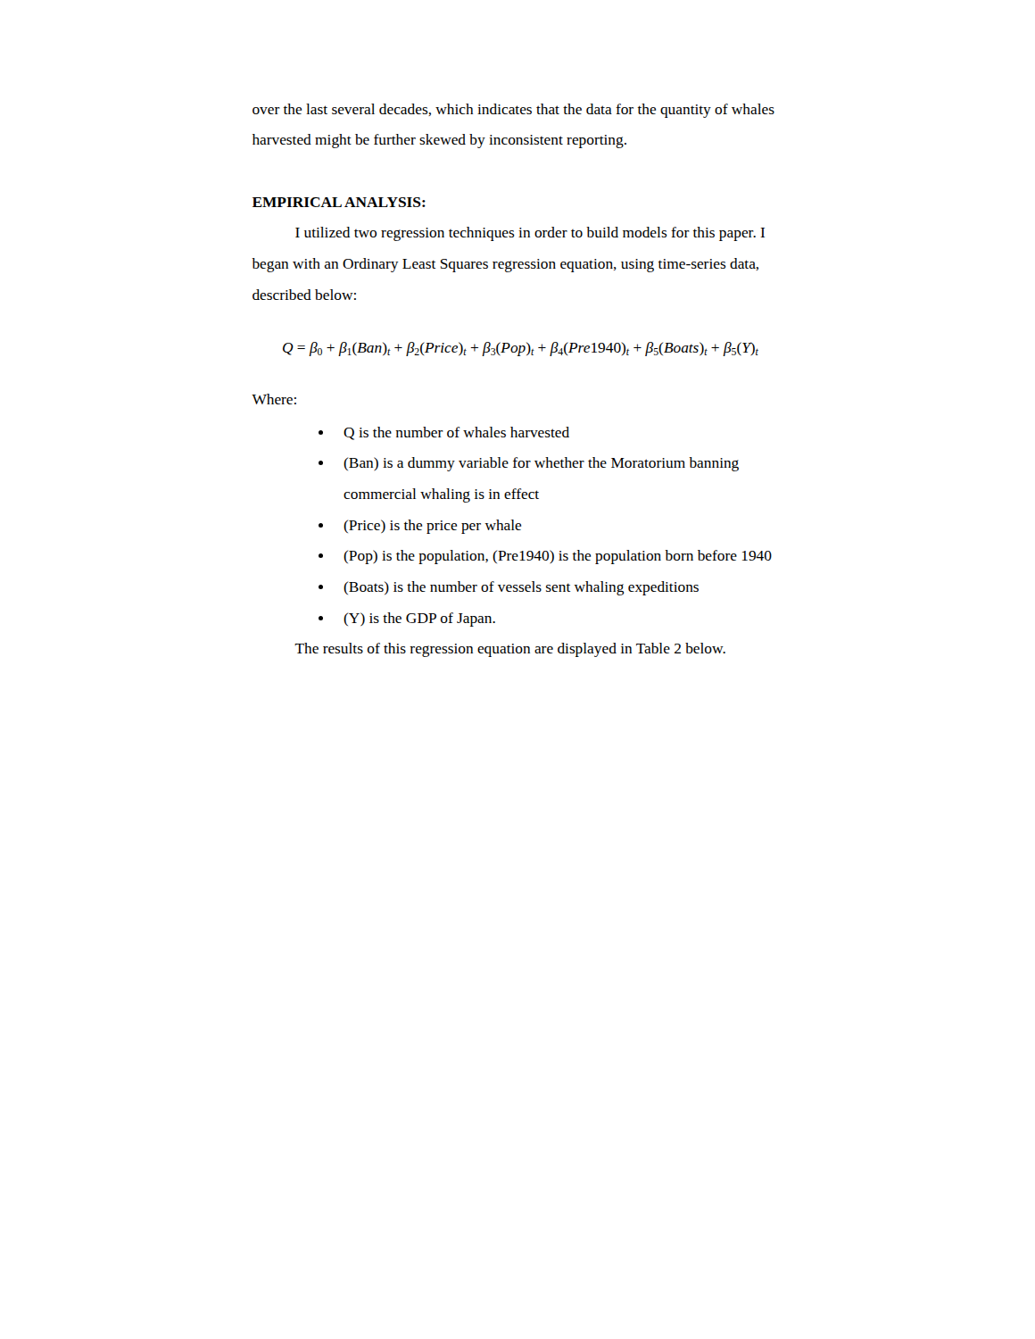over the last several decades, which indicates that the data for the quantity of whales harvested might be further skewed by inconsistent reporting.
EMPIRICAL ANALYSIS:
I utilized two regression techniques in order to build models for this paper. I began with an Ordinary Least Squares regression equation, using time-series data, described below:
Q = β0 + β1(Ban)t + β2(Price)t + β3(Pop)t + β4(Pre1940)t + β5(Boats)t + β5(Y)t
Where:
Q is the number of whales harvested
(Ban) is a dummy variable for whether the Moratorium banning commercial whaling is in effect
(Price) is the price per whale
(Pop) is the population, (Pre1940) is the population born before 1940
(Boats) is the number of vessels sent whaling expeditions
(Y) is the GDP of Japan.
The results of this regression equation are displayed in Table 2 below.